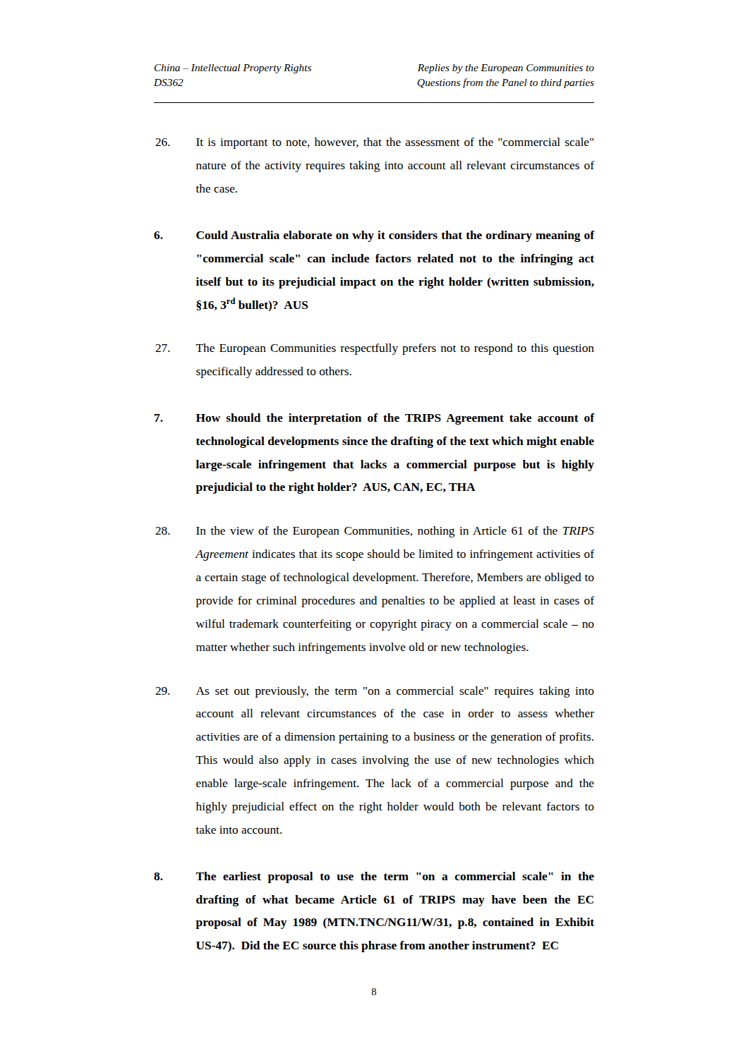China – Intellectual Property Rights
DS362
Replies by the European Communities to
Questions from the Panel to third parties
26.
It is important to note, however, that the assessment of the "commercial scale" nature of the activity requires taking into account all relevant circumstances of the case.
6.
Could Australia elaborate on why it considers that the ordinary meaning of "commercial scale" can include factors related not to the infringing act itself but to its prejudicial impact on the right holder (written submission, §16, 3rd bullet)? AUS
27.
The European Communities respectfully prefers not to respond to this question specifically addressed to others.
7.
How should the interpretation of the TRIPS Agreement take account of technological developments since the drafting of the text which might enable large-scale infringement that lacks a commercial purpose but is highly prejudicial to the right holder? AUS, CAN, EC, THA
28.
In the view of the European Communities, nothing in Article 61 of the TRIPS Agreement indicates that its scope should be limited to infringement activities of a certain stage of technological development. Therefore, Members are obliged to provide for criminal procedures and penalties to be applied at least in cases of wilful trademark counterfeiting or copyright piracy on a commercial scale – no matter whether such infringements involve old or new technologies.
29.
As set out previously, the term "on a commercial scale" requires taking into account all relevant circumstances of the case in order to assess whether activities are of a dimension pertaining to a business or the generation of profits. This would also apply in cases involving the use of new technologies which enable large-scale infringement. The lack of a commercial purpose and the highly prejudicial effect on the right holder would both be relevant factors to take into account.
8.
The earliest proposal to use the term "on a commercial scale" in the drafting of what became Article 61 of TRIPS may have been the EC proposal of May 1989 (MTN.TNC/NG11/W/31, p.8, contained in Exhibit US-47). Did the EC source this phrase from another instrument? EC
8